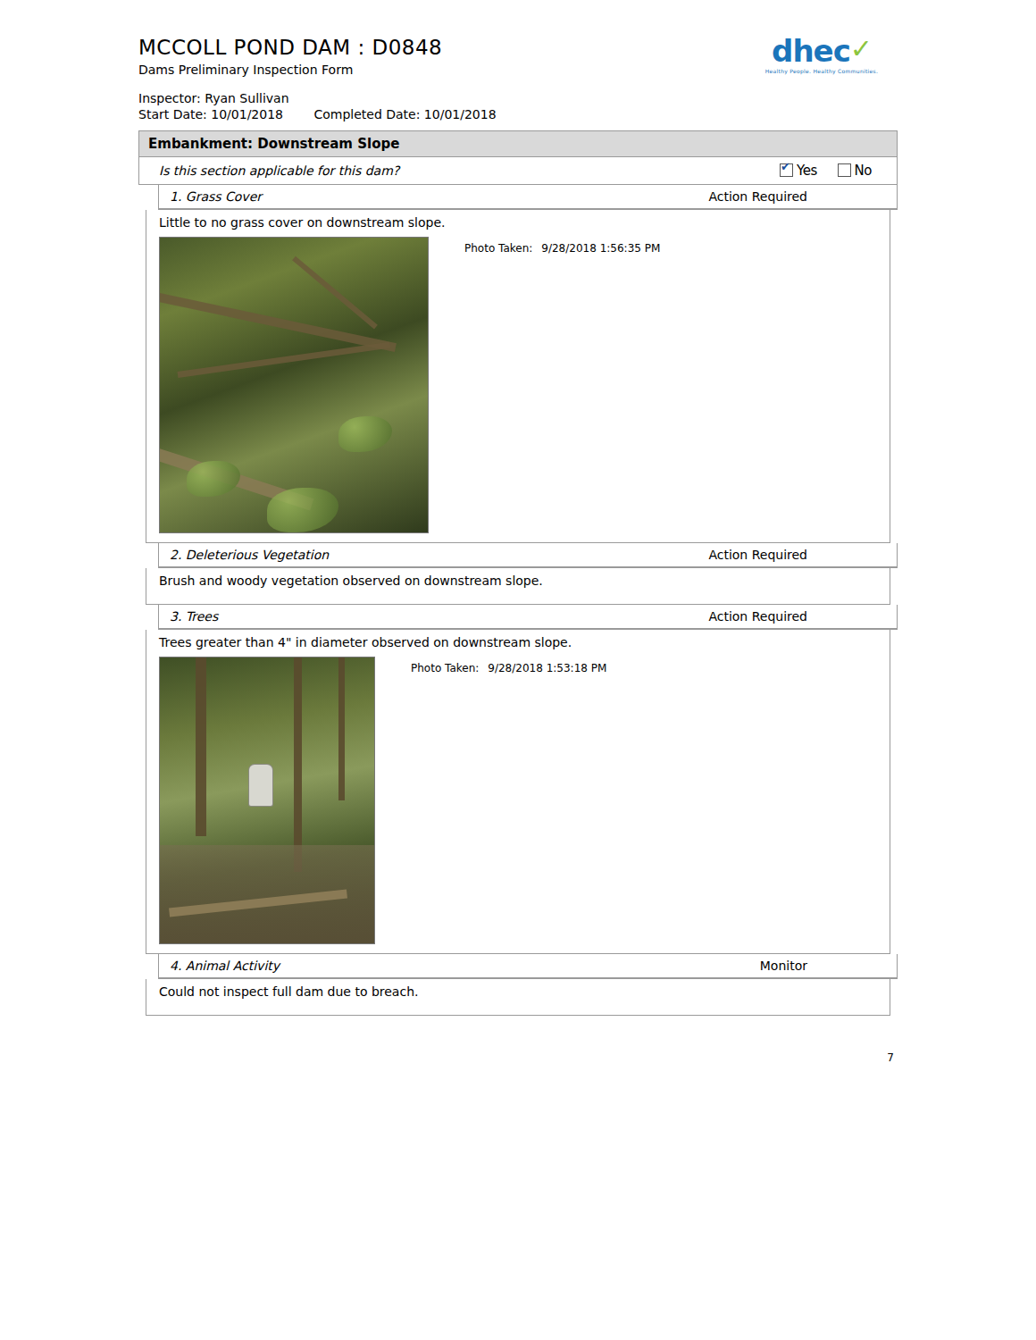dhec✓
Healthy People. Healthy Communities.
MCCOLL POND DAM : D0848
Dams Preliminary Inspection Form
Inspector: Ryan Sullivan
Start Date: 10/01/2018 Completed Date: 10/01/2018
Embankment: Downstream Slope
Is this section applicable for this dam? Yes No
1. Grass Cover Action Required
Little to no grass cover on downstream slope.
Photo Taken: 9/28/2018 1:56:35 PM
2. Deleterious Vegetation Action Required
Brush and woody vegetation observed on downstream slope.
3. Trees Action Required
Trees greater than 4" in diameter observed on downstream slope.
Photo Taken: 9/28/2018 1:53:18 PM
4. Animal Activity Monitor
Could not inspect full dam due to breach.
7